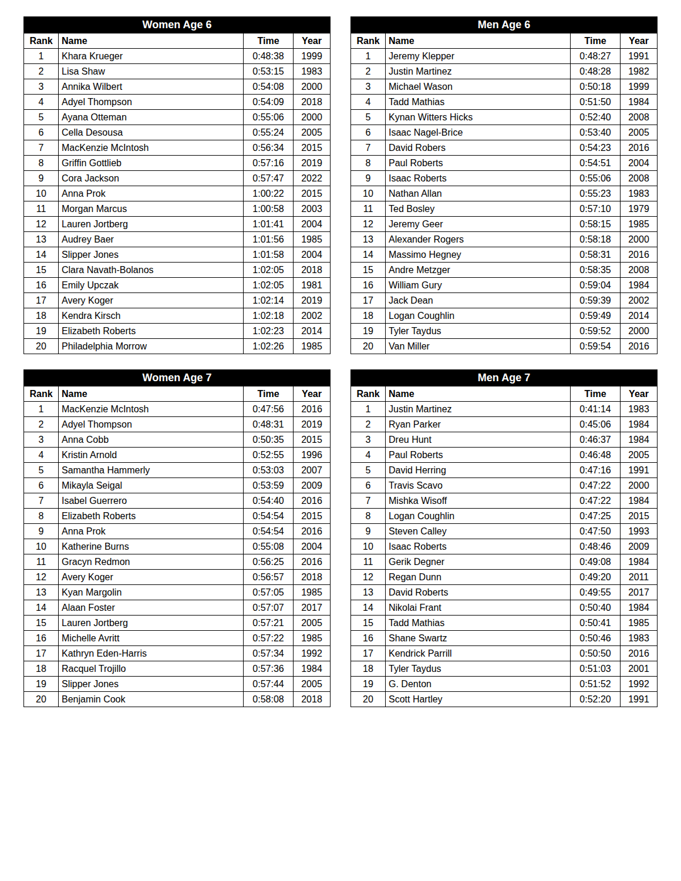Women Age 6
| Rank | Name | Time | Year |
| --- | --- | --- | --- |
| 1 | Khara Krueger | 0:48:38 | 1999 |
| 2 | Lisa Shaw | 0:53:15 | 1983 |
| 3 | Annika Wilbert | 0:54:08 | 2000 |
| 4 | Adyel Thompson | 0:54:09 | 2018 |
| 5 | Ayana Otteman | 0:55:06 | 2000 |
| 6 | Cella Desousa | 0:55:24 | 2005 |
| 7 | MacKenzie McIntosh | 0:56:34 | 2015 |
| 8 | Griffin Gottlieb | 0:57:16 | 2019 |
| 9 | Cora Jackson | 0:57:47 | 2022 |
| 10 | Anna Prok | 1:00:22 | 2015 |
| 11 | Morgan Marcus | 1:00:58 | 2003 |
| 12 | Lauren Jortberg | 1:01:41 | 2004 |
| 13 | Audrey Baer | 1:01:56 | 1985 |
| 14 | Slipper Jones | 1:01:58 | 2004 |
| 15 | Clara Navath-Bolanos | 1:02:05 | 2018 |
| 16 | Emily Upczak | 1:02:05 | 1981 |
| 17 | Avery Koger | 1:02:14 | 2019 |
| 18 | Kendra Kirsch | 1:02:18 | 2002 |
| 19 | Elizabeth Roberts | 1:02:23 | 2014 |
| 20 | Philadelphia Morrow | 1:02:26 | 1985 |
Men Age 6
| Rank | Name | Time | Year |
| --- | --- | --- | --- |
| 1 | Jeremy Klepper | 0:48:27 | 1991 |
| 2 | Justin Martinez | 0:48:28 | 1982 |
| 3 | Michael Wason | 0:50:18 | 1999 |
| 4 | Tadd Mathias | 0:51:50 | 1984 |
| 5 | Kynan Witters Hicks | 0:52:40 | 2008 |
| 6 | Isaac Nagel-Brice | 0:53:40 | 2005 |
| 7 | David Robers | 0:54:23 | 2016 |
| 8 | Paul Roberts | 0:54:51 | 2004 |
| 9 | Isaac Roberts | 0:55:06 | 2008 |
| 10 | Nathan Allan | 0:55:23 | 1983 |
| 11 | Ted Bosley | 0:57:10 | 1979 |
| 12 | Jeremy Geer | 0:58:15 | 1985 |
| 13 | Alexander Rogers | 0:58:18 | 2000 |
| 14 | Massimo Hegney | 0:58:31 | 2016 |
| 15 | Andre Metzger | 0:58:35 | 2008 |
| 16 | William Gury | 0:59:04 | 1984 |
| 17 | Jack Dean | 0:59:39 | 2002 |
| 18 | Logan Coughlin | 0:59:49 | 2014 |
| 19 | Tyler Taydus | 0:59:52 | 2000 |
| 20 | Van Miller | 0:59:54 | 2016 |
Women Age 7
| Rank | Name | Time | Year |
| --- | --- | --- | --- |
| 1 | MacKenzie McIntosh | 0:47:56 | 2016 |
| 2 | Adyel Thompson | 0:48:31 | 2019 |
| 3 | Anna Cobb | 0:50:35 | 2015 |
| 4 | Kristin Arnold | 0:52:55 | 1996 |
| 5 | Samantha Hammerly | 0:53:03 | 2007 |
| 6 | Mikayla Seigal | 0:53:59 | 2009 |
| 7 | Isabel Guerrero | 0:54:40 | 2016 |
| 8 | Elizabeth Roberts | 0:54:54 | 2015 |
| 9 | Anna Prok | 0:54:54 | 2016 |
| 10 | Katherine Burns | 0:55:08 | 2004 |
| 11 | Gracyn Redmon | 0:56:25 | 2016 |
| 12 | Avery Koger | 0:56:57 | 2018 |
| 13 | Kyan Margolin | 0:57:05 | 1985 |
| 14 | Alaan Foster | 0:57:07 | 2017 |
| 15 | Lauren Jortberg | 0:57:21 | 2005 |
| 16 | Michelle Avritt | 0:57:22 | 1985 |
| 17 | Kathryn Eden-Harris | 0:57:34 | 1992 |
| 18 | Racquel Trojillo | 0:57:36 | 1984 |
| 19 | Slipper Jones | 0:57:44 | 2005 |
| 20 | Benjamin Cook | 0:58:08 | 2018 |
Men Age 7
| Rank | Name | Time | Year |
| --- | --- | --- | --- |
| 1 | Justin Martinez | 0:41:14 | 1983 |
| 2 | Ryan Parker | 0:45:06 | 1984 |
| 3 | Dreu Hunt | 0:46:37 | 1984 |
| 4 | Paul Roberts | 0:46:48 | 2005 |
| 5 | David Herring | 0:47:16 | 1991 |
| 6 | Travis Scavo | 0:47:22 | 2000 |
| 7 | Mishka Wisoff | 0:47:22 | 1984 |
| 8 | Logan Coughlin | 0:47:25 | 2015 |
| 9 | Steven Calley | 0:47:50 | 1993 |
| 10 | Isaac Roberts | 0:48:46 | 2009 |
| 11 | Gerik Degner | 0:49:08 | 1984 |
| 12 | Regan Dunn | 0:49:20 | 2011 |
| 13 | David Roberts | 0:49:55 | 2017 |
| 14 | Nikolai Frant | 0:50:40 | 1984 |
| 15 | Tadd Mathias | 0:50:41 | 1985 |
| 16 | Shane Swartz | 0:50:46 | 1983 |
| 17 | Kendrick Parrill | 0:50:50 | 2016 |
| 18 | Tyler Taydus | 0:51:03 | 2001 |
| 19 | G. Denton | 0:51:52 | 1992 |
| 20 | Scott Hartley | 0:52:20 | 1991 |